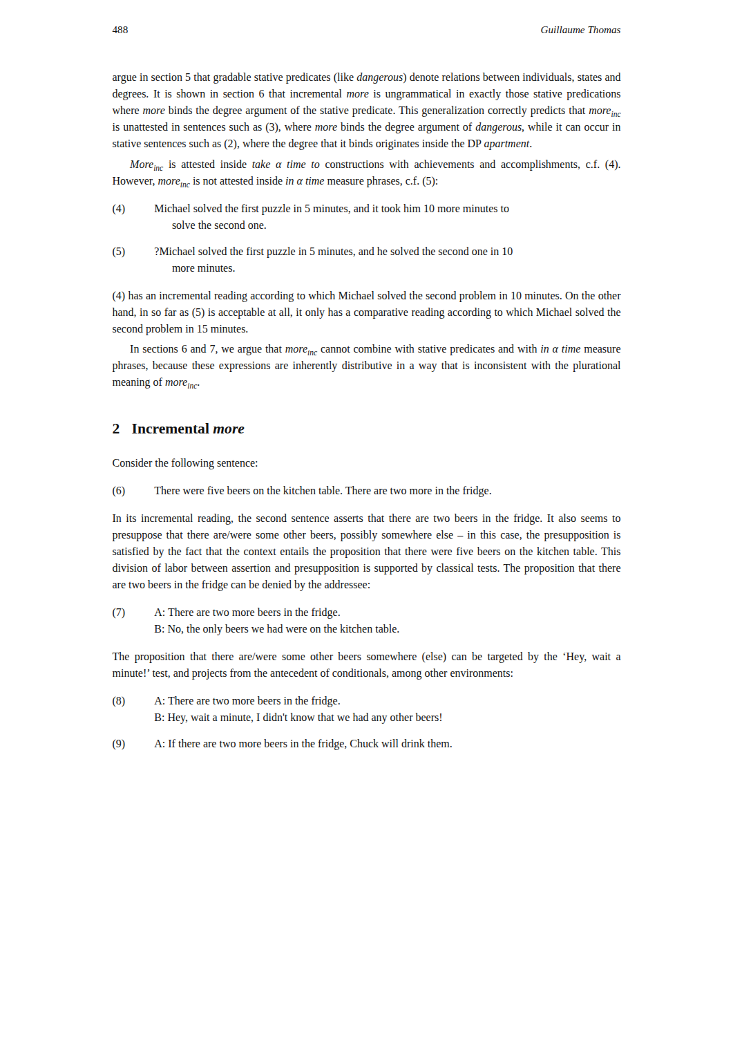488 Guillaume Thomas
argue in section 5 that gradable stative predicates (like dangerous) denote relations between individuals, states and degrees. It is shown in section 6 that incremental more is ungrammatical in exactly those stative predications where more binds the degree argument of the stative predicate. This generalization correctly predicts that moreinc is unattested in sentences such as (3), where more binds the degree argument of dangerous, while it can occur in stative sentences such as (2), where the degree that it binds originates inside the DP apartment.
Moreinc is attested inside take α time to constructions with achievements and accomplishments, c.f. (4). However, moreinc is not attested inside in α time measure phrases, c.f. (5):
(4) Michael solved the first puzzle in 5 minutes, and it took him 10 more minutes to solve the second one.
(5) ?Michael solved the first puzzle in 5 minutes, and he solved the second one in 10 more minutes.
(4) has an incremental reading according to which Michael solved the second problem in 10 minutes. On the other hand, in so far as (5) is acceptable at all, it only has a comparative reading according to which Michael solved the second problem in 15 minutes.
In sections 6 and 7, we argue that moreinc cannot combine with stative predicates and with in α time measure phrases, because these expressions are inherently distributive in a way that is inconsistent with the plurational meaning of moreinc.
2 Incremental more
Consider the following sentence:
(6) There were five beers on the kitchen table. There are two more in the fridge.
In its incremental reading, the second sentence asserts that there are two beers in the fridge. It also seems to presuppose that there are/were some other beers, possibly somewhere else – in this case, the presupposition is satisfied by the fact that the context entails the proposition that there were five beers on the kitchen table. This division of labor between assertion and presupposition is supported by classical tests. The proposition that there are two beers in the fridge can be denied by the addressee:
(7) A: There are two more beers in the fridge. B: No, the only beers we had were on the kitchen table.
The proposition that there are/were some other beers somewhere (else) can be targeted by the ‘Hey, wait a minute!’ test, and projects from the antecedent of conditionals, among other environments:
(8) A: There are two more beers in the fridge. B: Hey, wait a minute, I didn't know that we had any other beers!
(9) A: If there are two more beers in the fridge, Chuck will drink them.